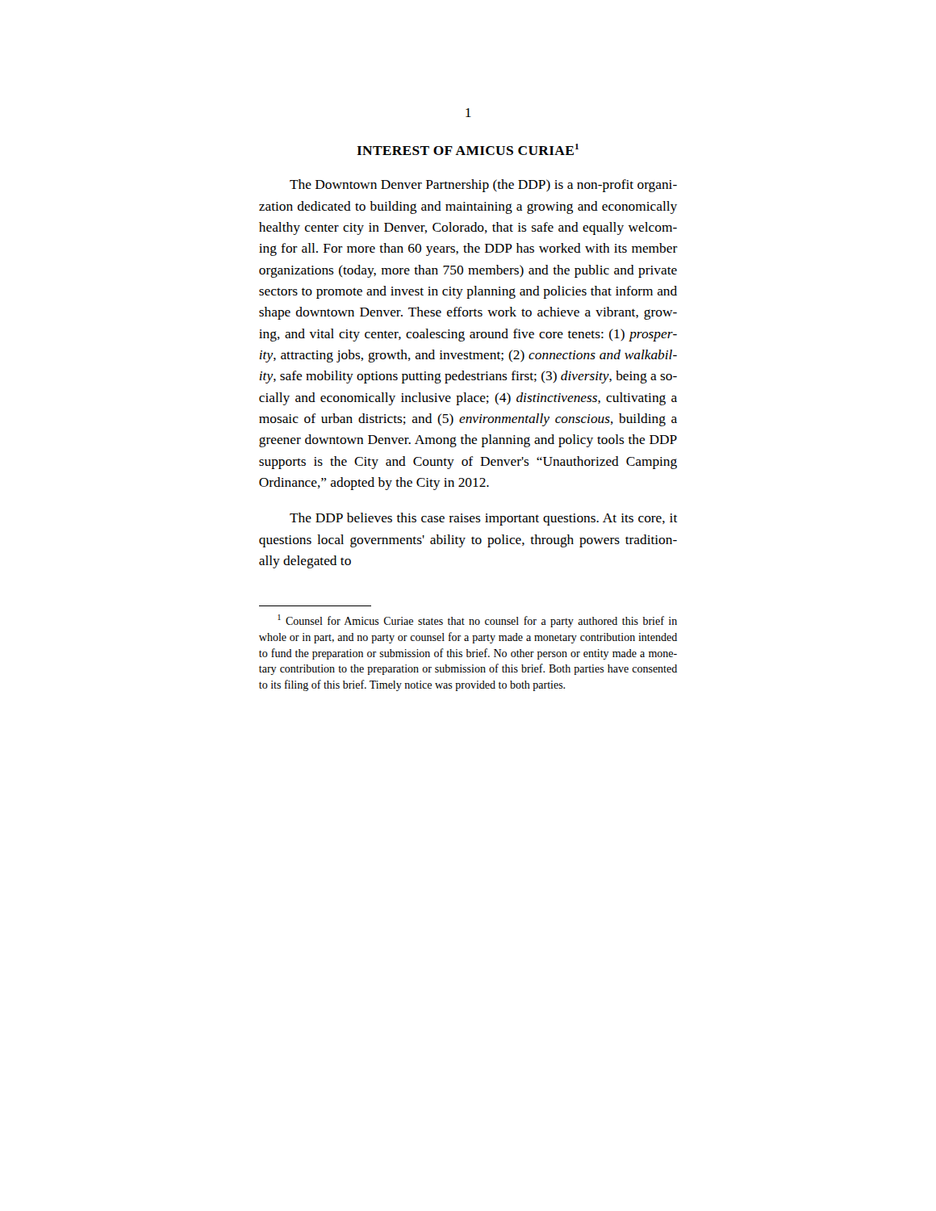1
INTEREST OF AMICUS CURIAE1
The Downtown Denver Partnership (the DDP) is a non-profit organization dedicated to building and maintaining a growing and economically healthy center city in Denver, Colorado, that is safe and equally welcoming for all. For more than 60 years, the DDP has worked with its member organizations (today, more than 750 members) and the public and private sectors to promote and invest in city planning and policies that inform and shape downtown Denver. These efforts work to achieve a vibrant, growing, and vital city center, coalescing around five core tenets: (1) prosperity, attracting jobs, growth, and investment; (2) connections and walkability, safe mobility options putting pedestrians first; (3) diversity, being a socially and economically inclusive place; (4) distinctiveness, cultivating a mosaic of urban districts; and (5) environmentally conscious, building a greener downtown Denver. Among the planning and policy tools the DDP supports is the City and County of Denver's “Unauthorized Camping Ordinance,” adopted by the City in 2012.
The DDP believes this case raises important questions. At its core, it questions local governments' ability to police, through powers traditionally delegated to
1 Counsel for Amicus Curiae states that no counsel for a party authored this brief in whole or in part, and no party or counsel for a party made a monetary contribution intended to fund the preparation or submission of this brief. No other person or entity made a monetary contribution to the preparation or submission of this brief. Both parties have consented to its filing of this brief. Timely notice was provided to both parties.